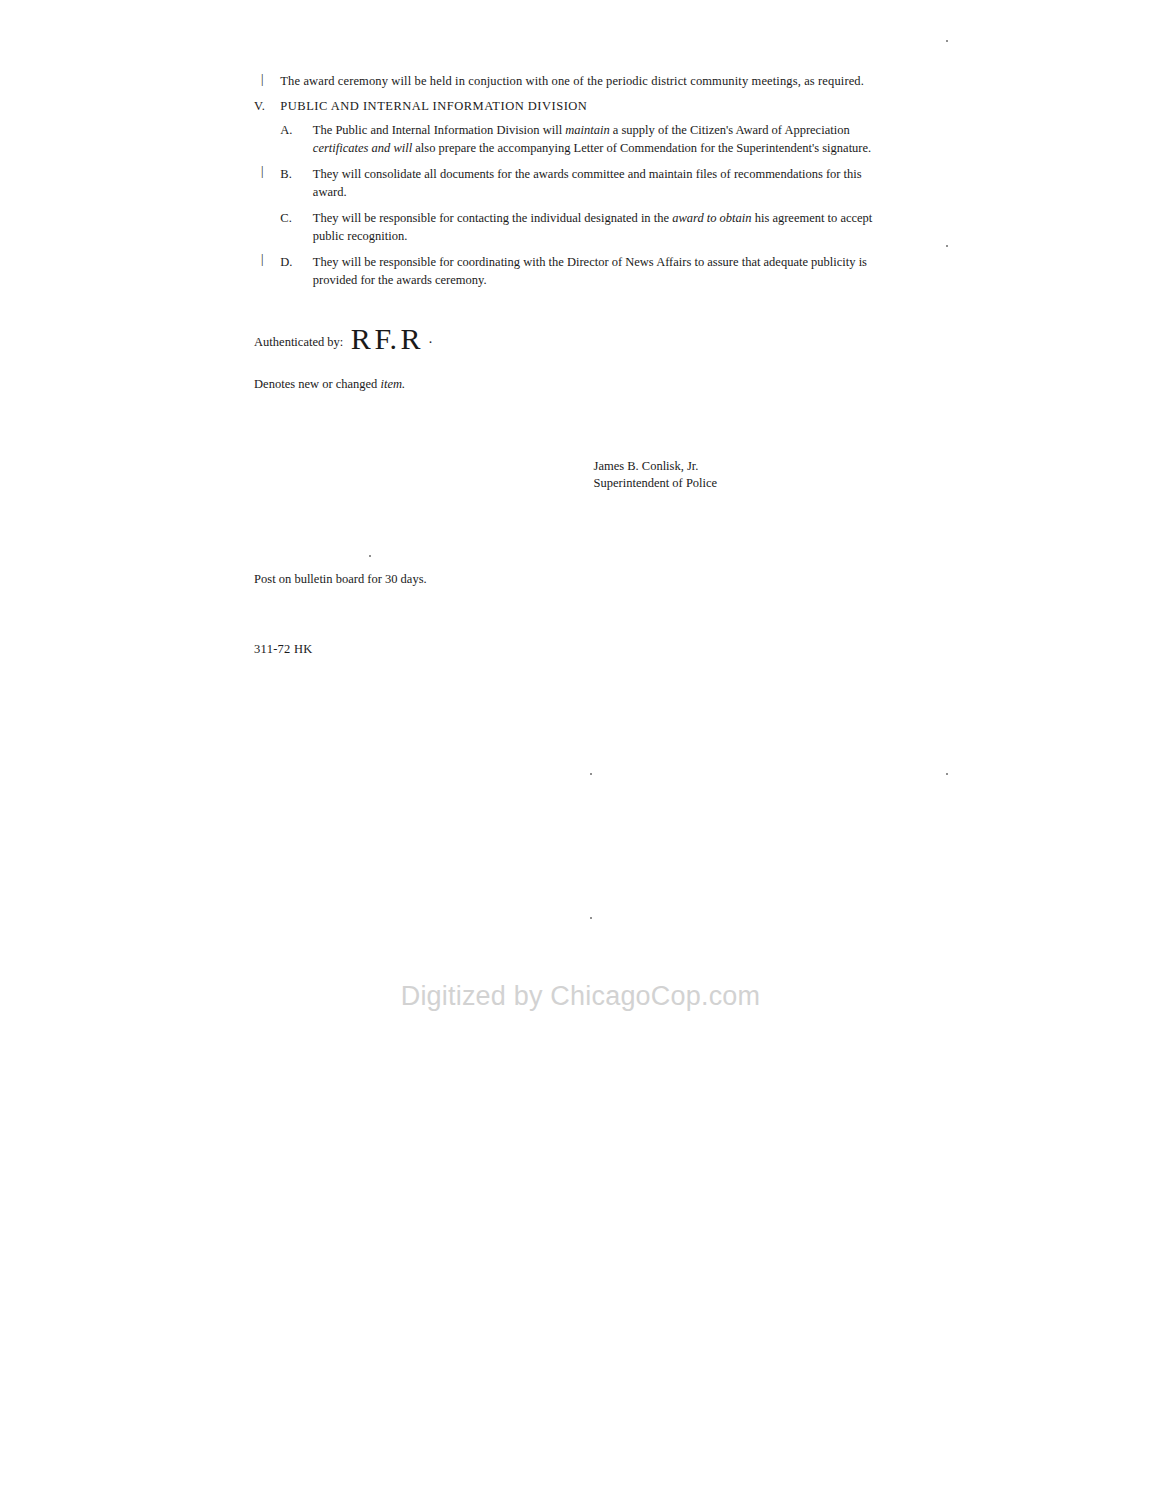|The award ceremony will be held in conjuction with one of the periodic district community meetings, as required.
V. Public and Internal Information Division
A. The Public and Internal Information Division will maintain a supply of the Citizen's Award of Appreciation certificates and will also prepare the accompanying Letter of Commendation for the Superintendent's signature.
| B. They will consolidate all documents for the awards committee and maintain files of recommendations for this award.
C. They will be responsible for contacting the individual designated in the award to obtain his agreement to accept public recognition.
| D. They will be responsible for coordinating with the Director of News Affairs to assure that adequate publicity is provided for the awards ceremony.
Authenticated by: R F. R .
Denotes new or changed item.
James B. Conlisk, Jr.
Superintendent of Police
Post on bulletin board for 30 days.
311-72 HK
Digitized by ChicagoCop.com